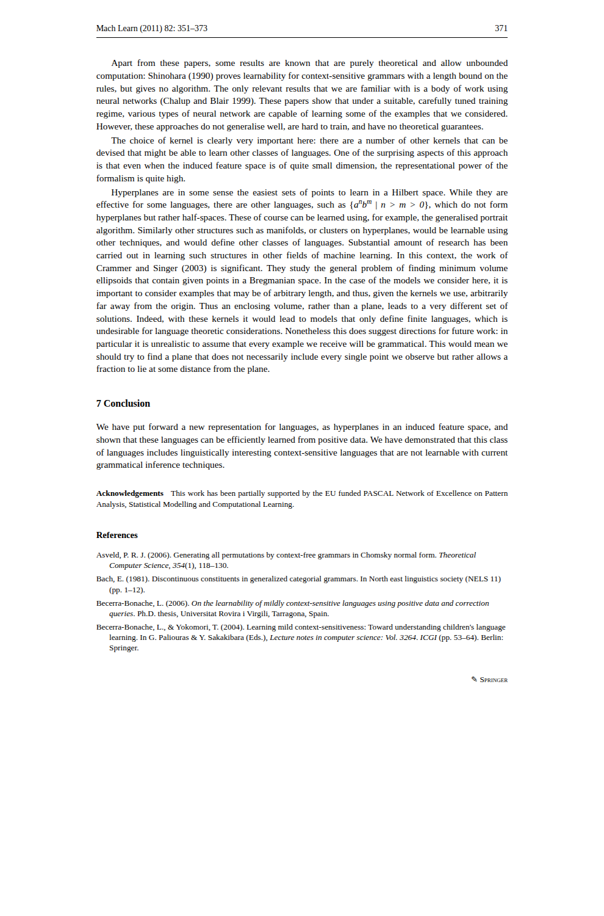Mach Learn (2011) 82: 351–373 371
Apart from these papers, some results are known that are purely theoretical and allow unbounded computation: Shinohara (1990) proves learnability for context-sensitive grammars with a length bound on the rules, but gives no algorithm. The only relevant results that we are familiar with is a body of work using neural networks (Chalup and Blair 1999). These papers show that under a suitable, carefully tuned training regime, various types of neural network are capable of learning some of the examples that we considered. However, these approaches do not generalise well, are hard to train, and have no theoretical guarantees.
The choice of kernel is clearly very important here: there are a number of other kernels that can be devised that might be able to learn other classes of languages. One of the surprising aspects of this approach is that even when the induced feature space is of quite small dimension, the representational power of the formalism is quite high.
Hyperplanes are in some sense the easiest sets of points to learn in a Hilbert space. While they are effective for some languages, there are other languages, such as {anbm | n > m > 0}, which do not form hyperplanes but rather half-spaces. These of course can be learned using, for example, the generalised portrait algorithm. Similarly other structures such as manifolds, or clusters on hyperplanes, would be learnable using other techniques, and would define other classes of languages. Substantial amount of research has been carried out in learning such structures in other fields of machine learning. In this context, the work of Crammer and Singer (2003) is significant. They study the general problem of finding minimum volume ellipsoids that contain given points in a Bregmanian space. In the case of the models we consider here, it is important to consider examples that may be of arbitrary length, and thus, given the kernels we use, arbitrarily far away from the origin. Thus an enclosing volume, rather than a plane, leads to a very different set of solutions. Indeed, with these kernels it would lead to models that only define finite languages, which is undesirable for language theoretic considerations. Nonetheless this does suggest directions for future work: in particular it is unrealistic to assume that every example we receive will be grammatical. This would mean we should try to find a plane that does not necessarily include every single point we observe but rather allows a fraction to lie at some distance from the plane.
7 Conclusion
We have put forward a new representation for languages, as hyperplanes in an induced feature space, and shown that these languages can be efficiently learned from positive data. We have demonstrated that this class of languages includes linguistically interesting context-sensitive languages that are not learnable with current grammatical inference techniques.
Acknowledgements This work has been partially supported by the EU funded PASCAL Network of Excellence on Pattern Analysis, Statistical Modelling and Computational Learning.
References
Asveld, P. R. J. (2006). Generating all permutations by context-free grammars in Chomsky normal form. Theoretical Computer Science, 354(1), 118–130.
Bach, E. (1981). Discontinuous constituents in generalized categorial grammars. In North east linguistics society (NELS 11) (pp. 1–12).
Becerra-Bonache, L. (2006). On the learnability of mildly context-sensitive languages using positive data and correction queries. Ph.D. thesis, Universitat Rovira i Virgili, Tarragona, Spain.
Becerra-Bonache, L., & Yokomori, T. (2004). Learning mild context-sensitiveness: Toward understanding children's language learning. In G. Paliouras & Y. Sakakibara (Eds.), Lecture notes in computer science: Vol. 3264. ICGI (pp. 53–64). Berlin: Springer.
✎ Springer